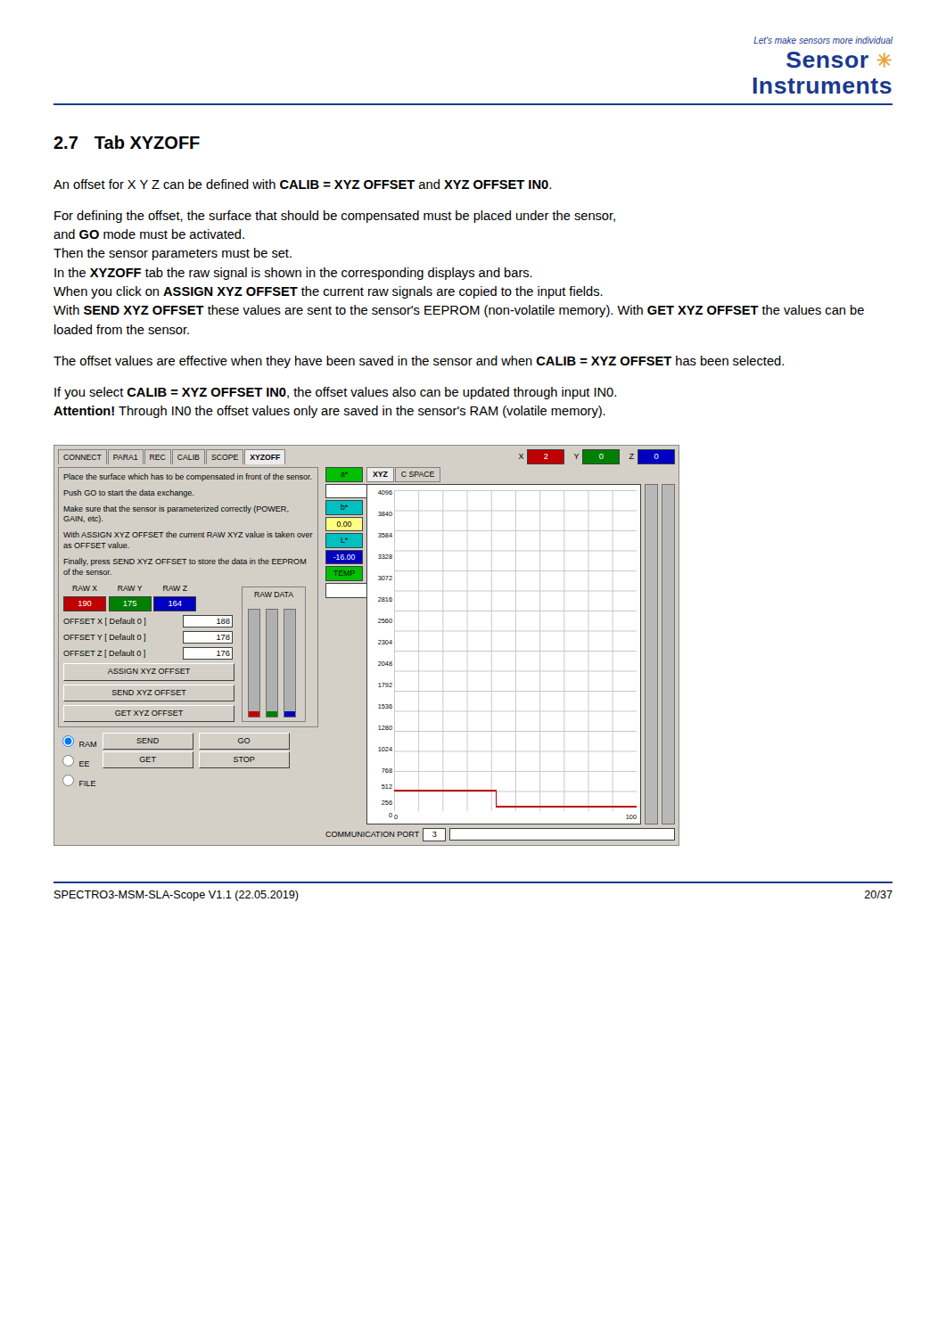Let's make sensors more individual
Sensor ✳
Instruments
2.7 Tab XYZOFF
An offset for X Y Z can be defined with CALIB = XYZ OFFSET and XYZ OFFSET IN0.
For defining the offset, the surface that should be compensated must be placed under the sensor,
and GO mode must be activated.
Then the sensor parameters must be set.
In the XYZOFF tab the raw signal is shown in the corresponding displays and bars.
When you click on ASSIGN XYZ OFFSET the current raw signals are copied to the input fields.
With SEND XYZ OFFSET these values are sent to the sensor's EEPROM (non-volatile memory). With GET XYZ OFFSET the values can be loaded from the sensor.
The offset values are effective when they have been saved in the sensor and when CALIB = XYZ OFFSET has been selected.
If you select CALIB = XYZ OFFSET IN0, the offset values also can be updated through input IN0.
Attention! Through IN0 the offset values only are saved in the sensor's RAM (volatile memory).
CONNECT
PARA1
REC
CALIB
SCOPE
XYZOFF
Place the surface which has to be compensated in front of the sensor.
Push GO to start the data exchange.
Make sure that the sensor is parameterized correctly (POWER, GAIN, etc).
With ASSIGN XYZ OFFSET the current RAW XYZ value is taken over as OFFSET value.
Finally, press SEND XYZ OFFSET to store the data in the EEPROM of the sensor.
RAW X
190
RAW Y
175
RAW Z
164
OFFSET X [ Default 0 ]
OFFSET Y [ Default 0 ]
OFFSET Z [ Default 0 ]
ASSIGN XYZ OFFSET
SEND XYZ OFFSET
GET XYZ OFFSET
RAW DATA
RAM
EE
FILE
SEND
GET
GO
STOP
X 2 Y 0 Z 0
a*
9.83
b*
0.00
L*
-16.00
TEMP
31
XYZ
C SPACE
4096
3840
3584
3328
3072
2816
2560
2304
2048
1792
1536
1280
1024
768
512
256
0
0100
COMMUNICATION PORT 3
SPECTRO3-MSM-SLA-Scope V1.1 (22.05.2019) 20/37